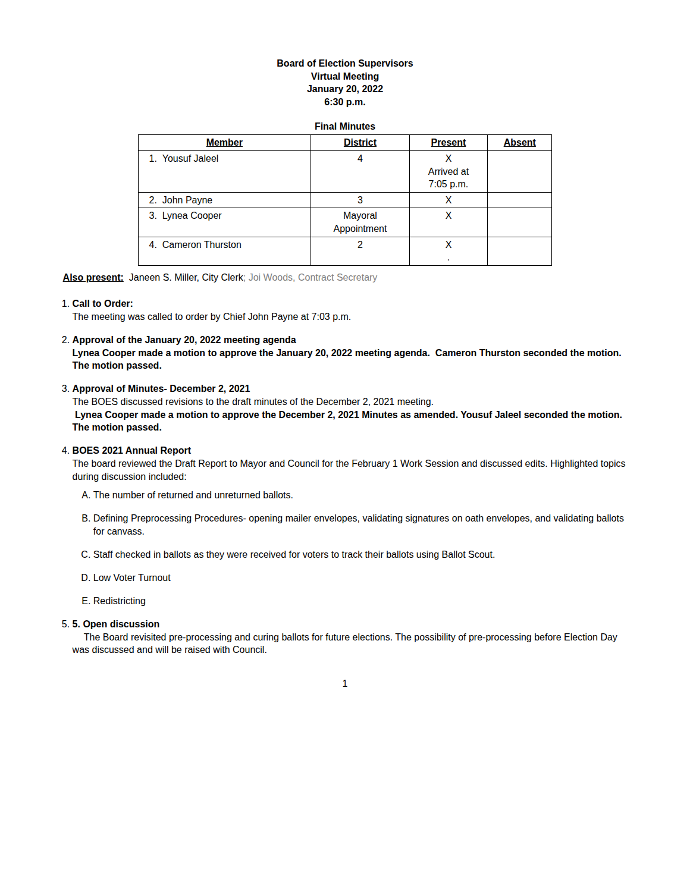Board of Election Supervisors
Virtual Meeting
January 20, 2022
6:30 p.m.
Final Minutes
| Member | District | Present | Absent |
| --- | --- | --- | --- |
| 1. Yousuf Jaleel | 4 | X Arrived at 7:05 p.m. | |
| 2. John Payne | 3 | X | |
| 3. Lynea Cooper | Mayoral Appointment | X | |
| 4. Cameron Thurston | 2 | X . | |
Also present: Janeen S. Miller, City Clerk; Joi Woods, Contract Secretary
Call to Order:
The meeting was called to order by Chief John Payne at 7:03 p.m.
Approval of the January 20, 2022 meeting agenda
Lynea Cooper made a motion to approve the January 20, 2022 meeting agenda. Cameron Thurston seconded the motion. The motion passed.
Approval of Minutes- December 2, 2021
The BOES discussed revisions to the draft minutes of the December 2, 2021 meeting.
Lynea Cooper made a motion to approve the December 2, 2021 Minutes as amended. Yousuf Jaleel seconded the motion. The motion passed.
BOES 2021 Annual Report
The board reviewed the Draft Report to Mayor and Council for the February 1 Work Session and discussed edits. Highlighted topics during discussion included:
The number of returned and unreturned ballots.
Defining Preprocessing Procedures- opening mailer envelopes, validating signatures on oath envelopes, and validating ballots for canvass.
Staff checked in ballots as they were received for voters to track their ballots using Ballot Scout.
Low Voter Turnout
Redistricting
5. Open discussion
The Board revisited pre-processing and curing ballots for future elections. The possibility of pre-processing before Election Day was discussed and will be raised with Council.
1